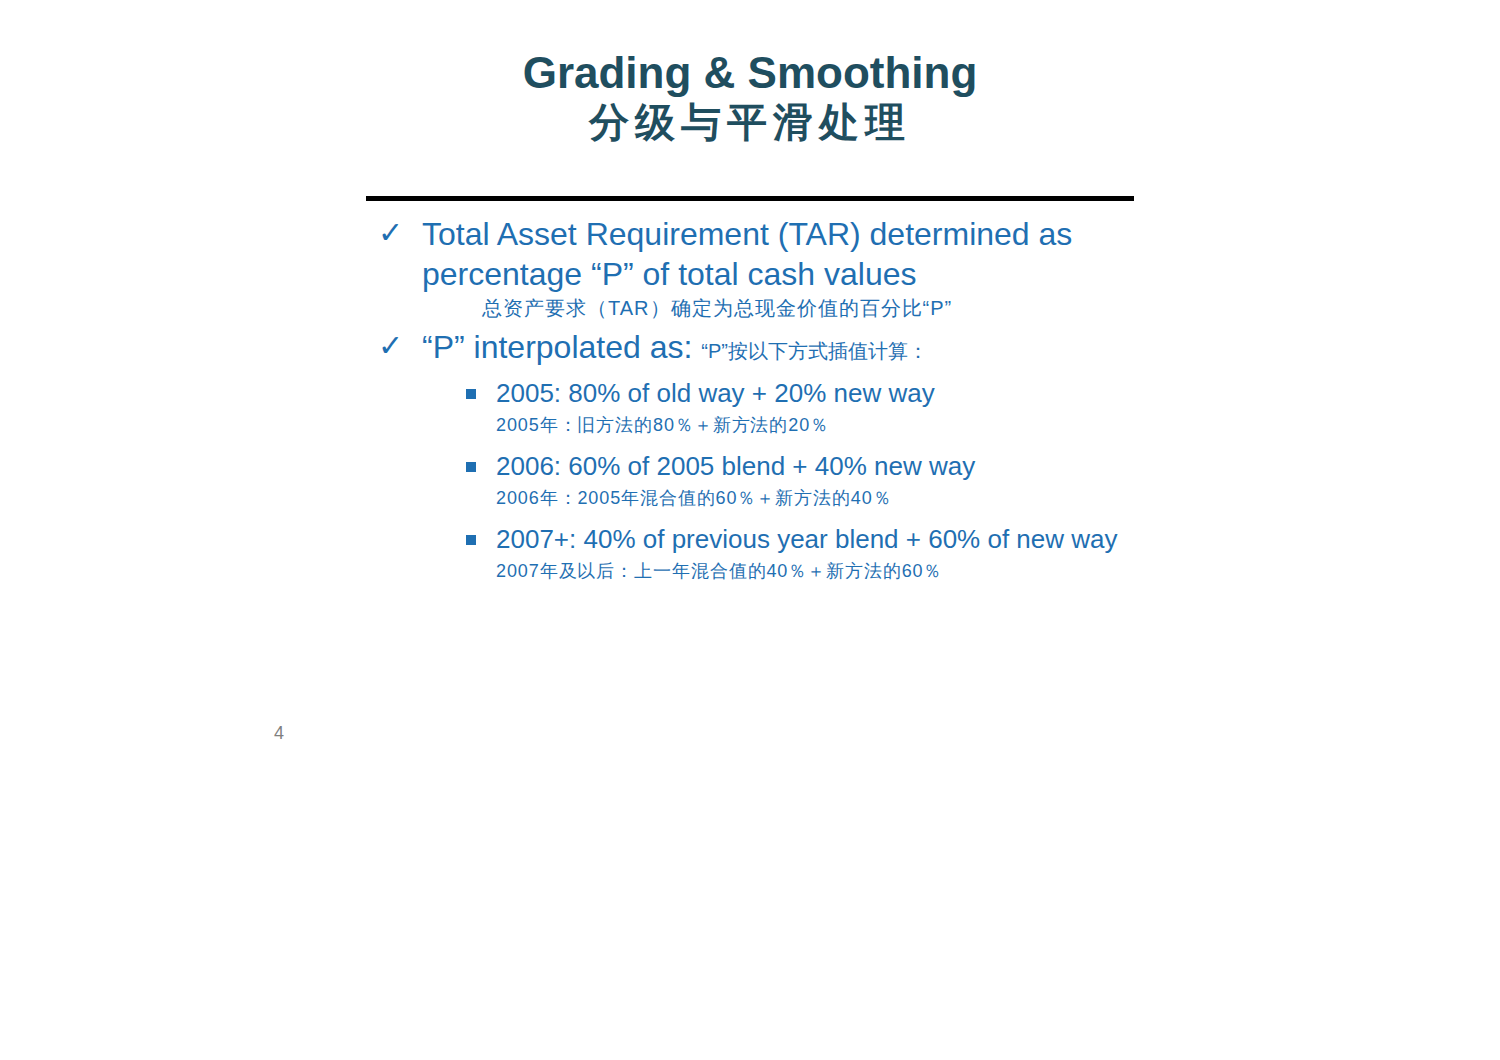Grading & Smoothing 分级与平滑处理
Total Asset Requirement (TAR) determined as percentage “P” of total cash values 总资产要求（TAR）确定为总现金价值的百分比“P”
“P” interpolated as: “P”按以下方式插值计算：
2005: 80% of old way + 20% new way 2005年：旧方法的80％＋新方法的20％
2006: 60% of 2005 blend + 40% new way 2006年：2005年混合值的60％＋新方法的40％
2007+: 40% of previous year blend + 60% of new way 2007年及以后：上一年混合值的40％＋新方法的60％
4